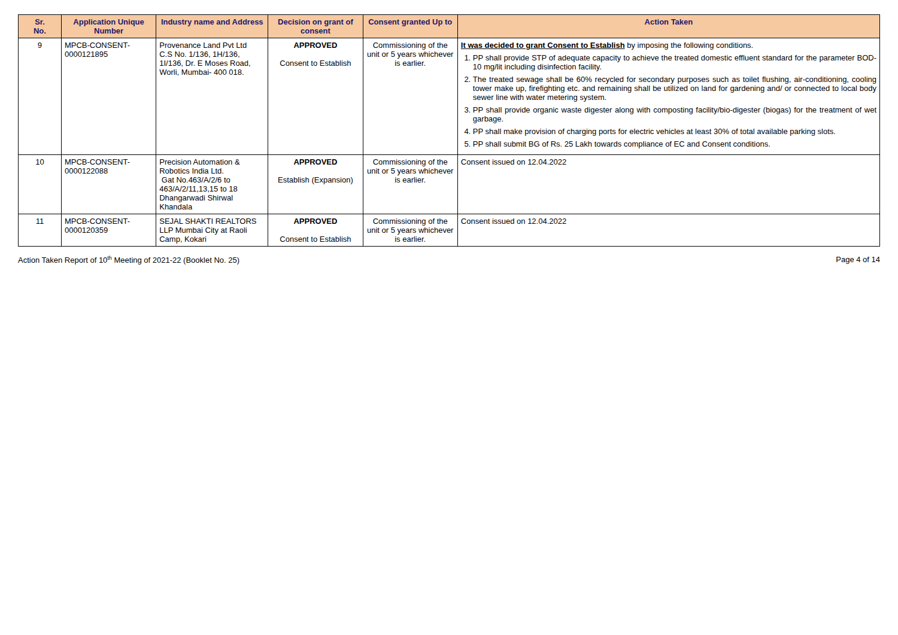| Sr. No. | Application Unique Number | Industry name and Address | Decision on grant of consent | Consent granted Up to | Action Taken |
| --- | --- | --- | --- | --- | --- |
| 9 | MPCB-CONSENT-0000121895 | Provenance Land Pvt Ltd C.S No. 1/136, 1H/136, 1I/136, Dr. E Moses Road, Worli, Mumbai- 400 018. | APPROVED Consent to Establish | Commissioning of the unit or 5 years whichever is earlier. | It was decided to grant Consent to Establish by imposing the following conditions. PP shall provide STP of adequate capacity to achieve the treated domestic effluent standard for the parameter BOD-10 mg/lit including disinfection facility. The treated sewage shall be 60% recycled for secondary purposes such as toilet flushing, air-conditioning, cooling tower make up, firefighting etc. and remaining shall be utilized on land for gardening and/ or connected to local body sewer line with water metering system. PP shall provide organic waste digester along with composting facility/bio-digester (biogas) for the treatment of wet garbage. PP shall make provision of charging ports for electric vehicles at least 30% of total available parking slots. PP shall submit BG of Rs. 25 Lakh towards compliance of EC and Consent conditions. |
| 10 | MPCB-CONSENT-0000122088 | Precision Automation & Robotics India Ltd. Gat No.463/A/2/6 to 463/A/2/11,13,15 to 18 Dhangarwadi Shirwal Khandala | APPROVED Establish (Expansion) | Commissioning of the unit or 5 years whichever is earlier. | Consent issued on 12.04.2022 |
| 11 | MPCB-CONSENT-0000120359 | SEJAL SHAKTI REALTORS LLP Mumbai City at Raoli Camp, Kokari | APPROVED Consent to Establish | Commissioning of the unit or 5 years whichever is earlier. | Consent issued on 12.04.2022 |
Action Taken Report of 10th Meeting of 2021-22 (Booklet No. 25) Page 4 of 14